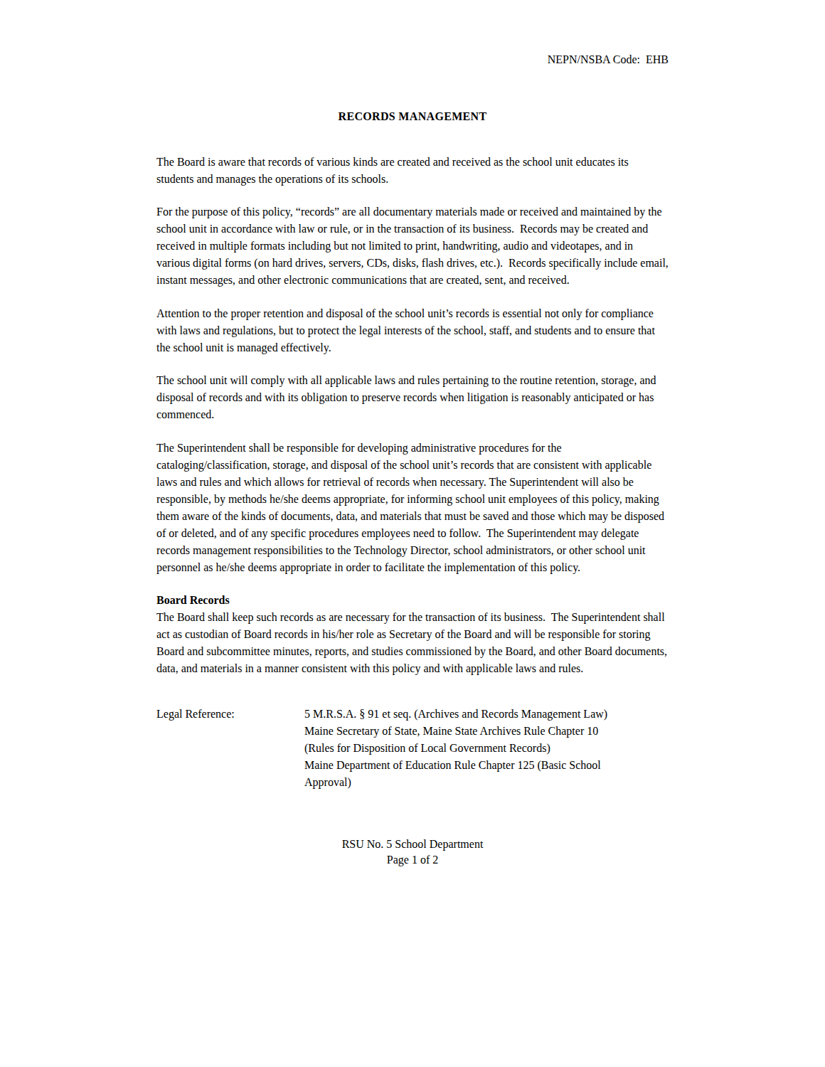NEPN/NSBA Code: EHB
RECORDS MANAGEMENT
The Board is aware that records of various kinds are created and received as the school unit educates its students and manages the operations of its schools.
For the purpose of this policy, “records” are all documentary materials made or received and maintained by the school unit in accordance with law or rule, or in the transaction of its business. Records may be created and received in multiple formats including but not limited to print, handwriting, audio and videotapes, and in various digital forms (on hard drives, servers, CDs, disks, flash drives, etc.). Records specifically include email, instant messages, and other electronic communications that are created, sent, and received.
Attention to the proper retention and disposal of the school unit’s records is essential not only for compliance with laws and regulations, but to protect the legal interests of the school, staff, and students and to ensure that the school unit is managed effectively.
The school unit will comply with all applicable laws and rules pertaining to the routine retention, storage, and disposal of records and with its obligation to preserve records when litigation is reasonably anticipated or has commenced.
The Superintendent shall be responsible for developing administrative procedures for the cataloging/classification, storage, and disposal of the school unit’s records that are consistent with applicable laws and rules and which allows for retrieval of records when necessary. The Superintendent will also be responsible, by methods he/she deems appropriate, for informing school unit employees of this policy, making them aware of the kinds of documents, data, and materials that must be saved and those which may be disposed of or deleted, and of any specific procedures employees need to follow. The Superintendent may delegate records management responsibilities to the Technology Director, school administrators, or other school unit personnel as he/she deems appropriate in order to facilitate the implementation of this policy.
Board Records
The Board shall keep such records as are necessary for the transaction of its business. The Superintendent shall act as custodian of Board records in his/her role as Secretary of the Board and will be responsible for storing Board and subcommittee minutes, reports, and studies commissioned by the Board, and other Board documents, data, and materials in a manner consistent with this policy and with applicable laws and rules.
Legal Reference:
5 M.R.S.A. § 91 et seq. (Archives and Records Management Law)
Maine Secretary of State, Maine State Archives Rule Chapter 10
(Rules for Disposition of Local Government Records)
Maine Department of Education Rule Chapter 125 (Basic School
Approval)
RSU No. 5 School Department
Page 1 of 2